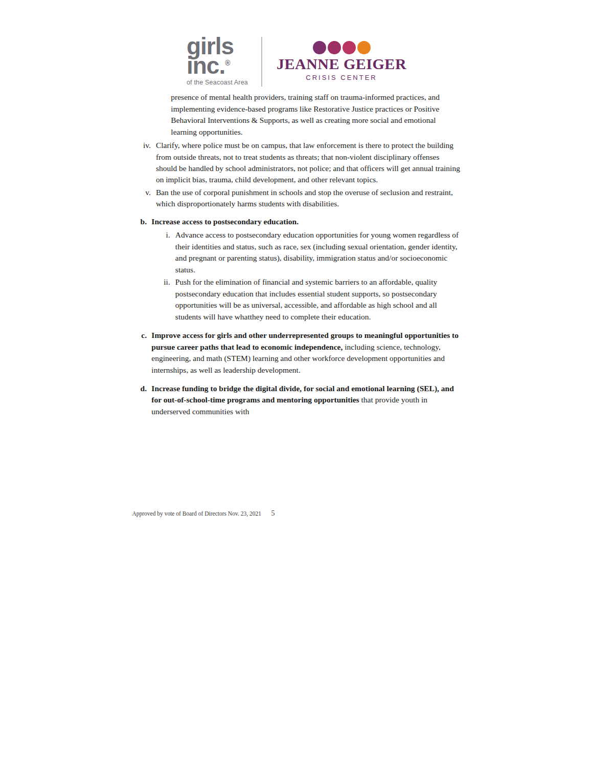girls inc.®
of the Seacoast Area
JEANNE GEIGER
CRISIS CENTER
presence of mental health providers, training staff on trauma-informed practices, and implementing evidence-based programs like Restorative Justice practices or Positive Behavioral Interventions & Supports, as well as creating more social and emotional learning opportunities.
Clarify, where police must be on campus, that law enforcement is there to protect the building from outside threats, not to treat students as threats; that non-violent disciplinary offenses should be handled by school administrators, not police; and that officers will get annual training on implicit bias, trauma, child development, and other relevant topics.
Ban the use of corporal punishment in schools and stop the overuse of seclusion and restraint, which disproportionately harms students with disabilities.
Increase access to postsecondary education.
Advance access to postsecondary education opportunities for young women regardless of their identities and status, such as race, sex (including sexual orientation, gender identity, and pregnant or parenting status), disability, immigration status and/or socioeconomic status.
Push for the elimination of financial and systemic barriers to an affordable, quality postsecondary education that includes essential student supports, so postsecondary opportunities will be as universal, accessible, and affordable as high school and all students will have whatthey need to complete their education.
Improve access for girls and other underrepresented groups to meaningful opportunities to pursue career paths that lead to economic independence, including science, technology, engineering, and math (STEM) learning and other workforce development opportunities and internships, as well as leadership development.
Increase funding to bridge the digital divide, for social and emotional learning (SEL), and for out-of-school-time programs and mentoring opportunities that provide youth in underserved communities with
Approved by vote of Board of Directors Nov. 23, 2021 5